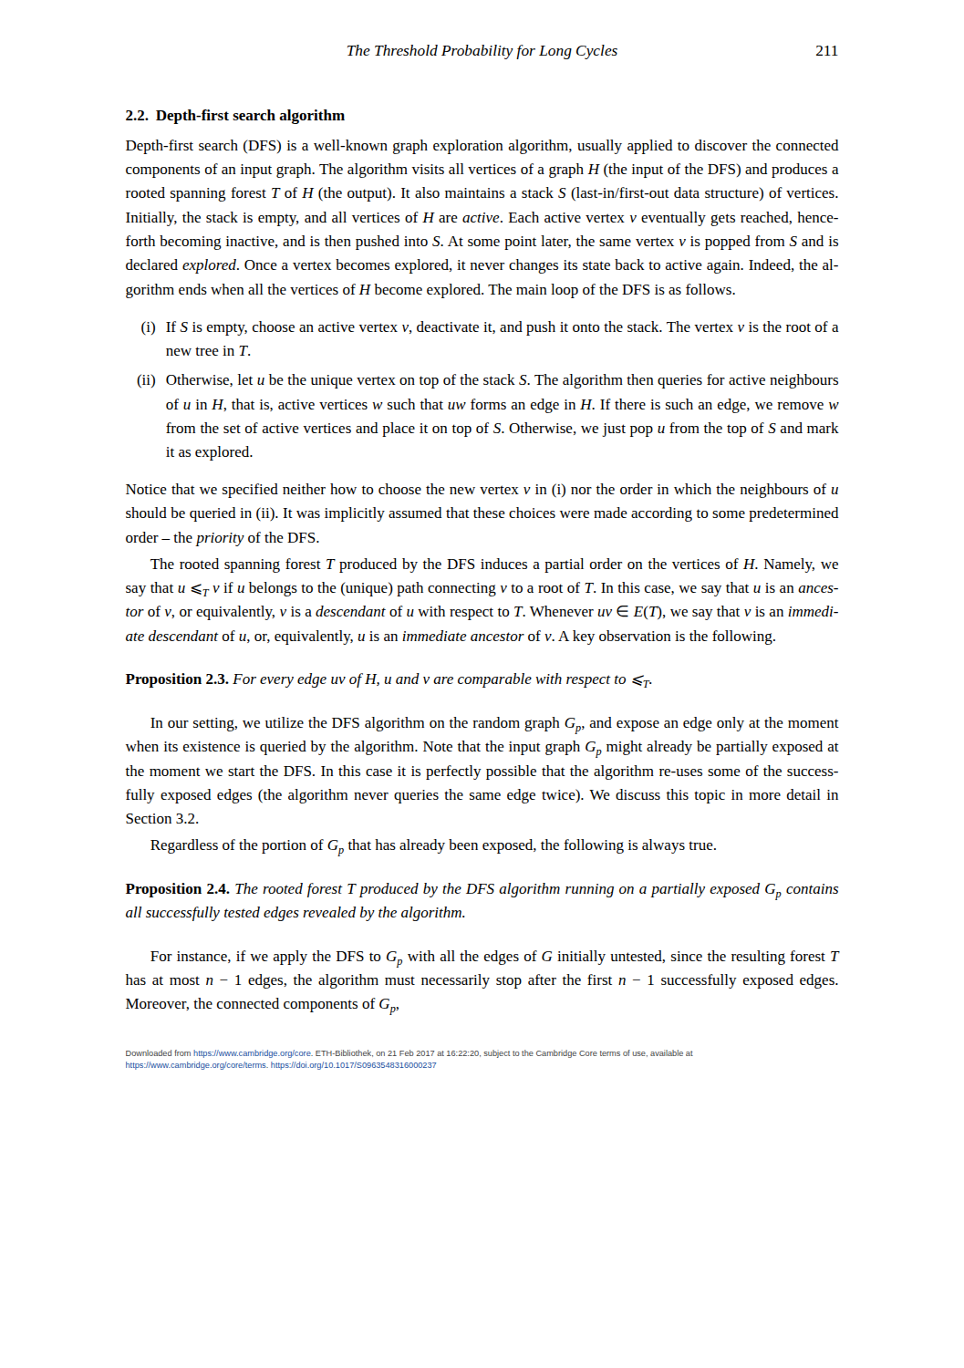The Threshold Probability for Long Cycles 211
2.2. Depth-first search algorithm
Depth-first search (DFS) is a well-known graph exploration algorithm, usually applied to discover the connected components of an input graph. The algorithm visits all vertices of a graph H (the input of the DFS) and produces a rooted spanning forest T of H (the output). It also maintains a stack S (last-in/first-out data structure) of vertices. Initially, the stack is empty, and all vertices of H are active. Each active vertex v eventually gets reached, henceforth becoming inactive, and is then pushed into S. At some point later, the same vertex v is popped from S and is declared explored. Once a vertex becomes explored, it never changes its state back to active again. Indeed, the algorithm ends when all the vertices of H become explored. The main loop of the DFS is as follows.
(i) If S is empty, choose an active vertex v, deactivate it, and push it onto the stack. The vertex v is the root of a new tree in T.
(ii) Otherwise, let u be the unique vertex on top of the stack S. The algorithm then queries for active neighbours of u in H, that is, active vertices w such that uw forms an edge in H. If there is such an edge, we remove w from the set of active vertices and place it on top of S. Otherwise, we just pop u from the top of S and mark it as explored.
Notice that we specified neither how to choose the new vertex v in (i) nor the order in which the neighbours of u should be queried in (ii). It was implicitly assumed that these choices were made according to some predetermined order – the priority of the DFS.
The rooted spanning forest T produced by the DFS induces a partial order on the vertices of H. Namely, we say that u ⩽T v if u belongs to the (unique) path connecting v to a root of T. In this case, we say that u is an ancestor of v, or equivalently, v is a descendant of u with respect to T. Whenever uv ∈ E(T), we say that v is an immediate descendant of u, or, equivalently, u is an immediate ancestor of v. A key observation is the following.
Proposition 2.3. For every edge uv of H, u and v are comparable with respect to ⩽T.
In our setting, we utilize the DFS algorithm on the random graph Gp, and expose an edge only at the moment when its existence is queried by the algorithm. Note that the input graph Gp might already be partially exposed at the moment we start the DFS. In this case it is perfectly possible that the algorithm re-uses some of the successfully exposed edges (the algorithm never queries the same edge twice). We discuss this topic in more detail in Section 3.2.
Regardless of the portion of Gp that has already been exposed, the following is always true.
Proposition 2.4. The rooted forest T produced by the DFS algorithm running on a partially exposed Gp contains all successfully tested edges revealed by the algorithm.
For instance, if we apply the DFS to Gp with all the edges of G initially untested, since the resulting forest T has at most n − 1 edges, the algorithm must necessarily stop after the first n − 1 successfully exposed edges. Moreover, the connected components of Gp,
Downloaded from https://www.cambridge.org/core. ETH-Bibliothek, on 21 Feb 2017 at 16:22:20, subject to the Cambridge Core terms of use, available at https://www.cambridge.org/core/terms. https://doi.org/10.1017/S0963548316000237